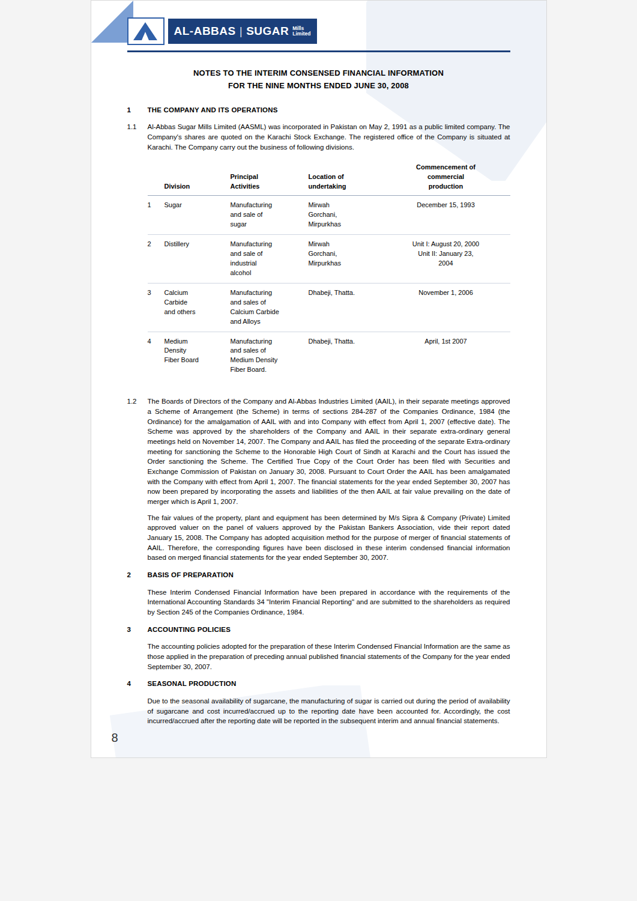AL-ABBAS | SUGAR Mills
Limited
NOTES TO THE INTERIM CONSENSED FINANCIAL INFORMATION
FOR THE NINE MONTHS ENDED JUNE 30, 2008
1
THE COMPANY AND ITS OPERATIONS
1.1
Al-Abbas Sugar Mills Limited (AASML) was incorporated in Pakistan on May 2, 1991 as a public limited company. The Company's shares are quoted on the Karachi Stock Exchange. The registered office of the Company is situated at Karachi. The Company carry out the business of following divisions.
| | Division | Principal Activities | Location of undertaking | Commencement of commercial production |
| --- | --- | --- | --- | --- |
| 1 | Sugar | Manufacturing and sale of sugar | Mirwah Gorchani, Mirpurkhas | December 15, 1993 |
| 2 | Distillery | Manufacturing and sale of industrial alcohol | Mirwah Gorchani, Mirpurkhas | Unit I: August 20, 2000 Unit II: January 23, 2004 |
| 3 | Calcium Carbide and others | Manufacturing and sales of Calcium Carbide and Alloys | Dhabeji, Thatta. | November 1, 2006 |
| 4 | Medium Density Fiber Board | Manufacturing and sales of Medium Density Fiber Board. | Dhabeji, Thatta. | April, 1st 2007 |
1.2
The Boards of Directors of the Company and Al-Abbas Industries Limited (AAIL), in their separate meetings approved a Scheme of Arrangement (the Scheme) in terms of sections 284-287 of the Companies Ordinance, 1984 (the Ordinance) for the amalgamation of AAIL with and into Company with effect from April 1, 2007 (effective date). The Scheme was approved by the shareholders of the Company and AAIL in their separate extra-ordinary general meetings held on November 14, 2007. The Company and AAIL has filed the proceeding of the separate Extra-ordinary meeting for sanctioning the Scheme to the Honorable High Court of Sindh at Karachi and the Court has issued the Order sanctioning the Scheme. The Certified True Copy of the Court Order has been filed with Securities and Exchange Commission of Pakistan on January 30, 2008. Pursuant to Court Order the AAIL has been amalgamated with the Company with effect from April 1, 2007. The financial statements for the year ended September 30, 2007 has now been prepared by incorporating the assets and liabilities of the then AAIL at fair value prevailing on the date of merger which is April 1, 2007.
The fair values of the property, plant and equipment has been determined by M/s Sipra & Company (Private) Limited approved valuer on the panel of valuers approved by the Pakistan Bankers Association, vide their report dated January 15, 2008. The Company has adopted acquisition method for the purpose of merger of financial statements of AAIL. Therefore, the corresponding figures have been disclosed in these interim condensed financial information based on merged financial statements for the year ended September 30, 2007.
2
BASIS OF PREPARATION
These Interim Condensed Financial Information have been prepared in accordance with the requirements of the International Accounting Standards 34 "Interim Financial Reporting" and are submitted to the shareholders as required by Section 245 of the Companies Ordinance, 1984.
3
ACCOUNTING POLICIES
The accounting policies adopted for the preparation of these Interim Condensed Financial Information are the same as those applied in the preparation of preceding annual published financial statements of the Company for the year ended September 30, 2007.
4
SEASONAL PRODUCTION
Due to the seasonal availability of sugarcane, the manufacturing of sugar is carried out during the period of availability of sugarcane and cost incurred/accrued up to the reporting date have been accounted for. Accordingly, the cost incurred/accrued after the reporting date will be reported in the subsequent interim and annual financial statements.
8